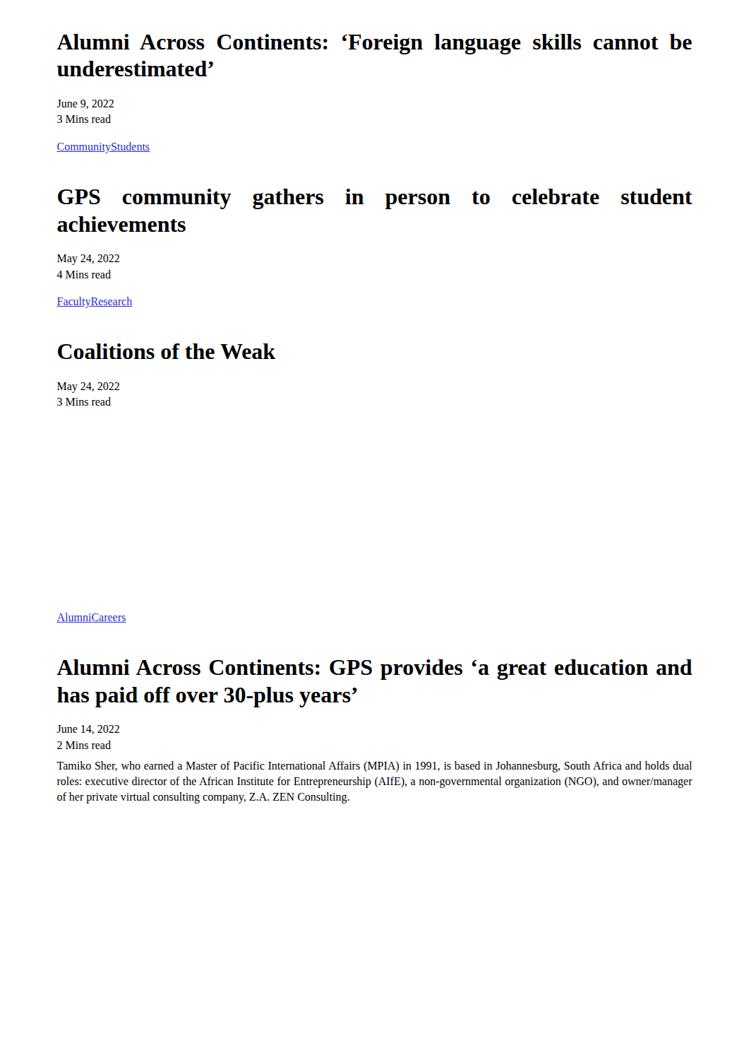Alumni Across Continents: ‘Foreign language skills cannot be underestimated’
June 9, 2022 3 Mins read
Community Students
GPS community gathers in person to celebrate student achievements
May 24, 2022 4 Mins read
Faculty Research
Coalitions of the Weak
May 24, 2022 3 Mins read
Alumni Careers
Alumni Across Continents: GPS provides ‘a great education and has paid off over 30-plus years’
June 14, 2022 2 Mins read
Tamiko Sher, who earned a Master of Pacific International Affairs (MPIA) in 1991, is based in Johannesburg, South Africa and holds dual roles: executive director of the African Institute for Entrepreneurship (AIfE), a non-governmental organization (NGO), and owner/manager of her private virtual consulting company, Z.A. ZEN Consulting.